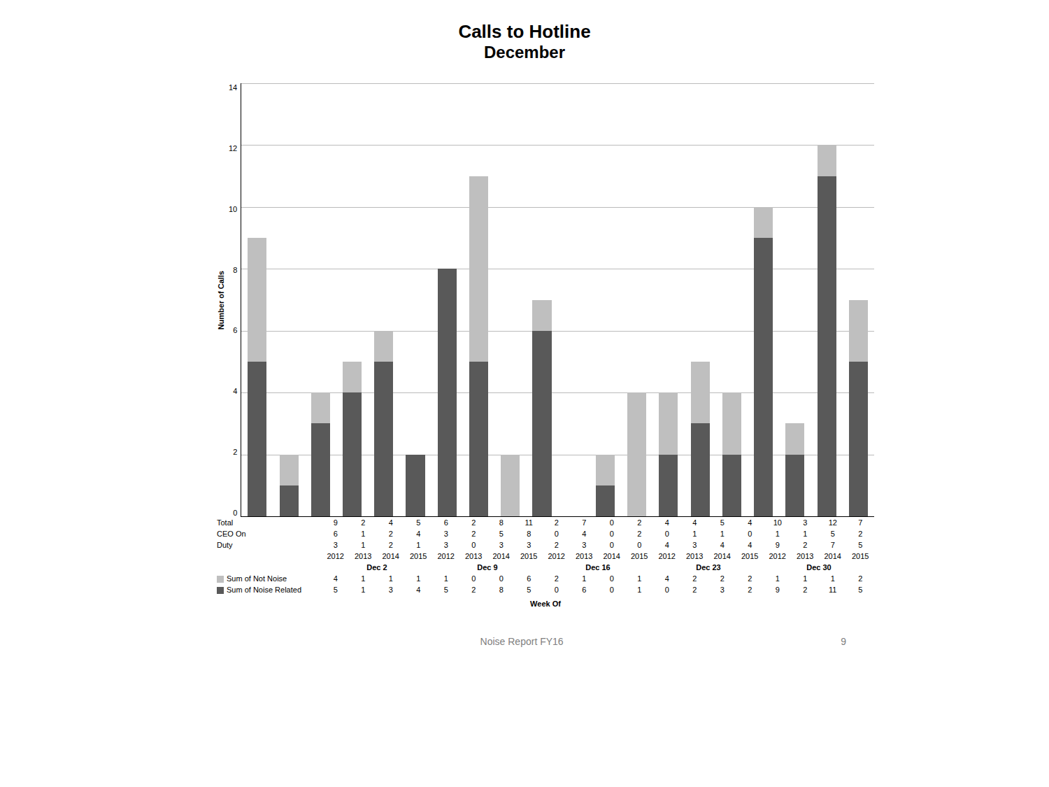Calls to Hotline
December
Number of Calls
14
12
10
8
6
4
2
0
| Total | 9 | 2 | 4 | 5 | 6 | 2 | 8 | 11 | 2 | 7 | 0 | 2 | 4 | 4 | 5 | 4 | 10 | 3 | 12 | 7 |
| CEO On | 6 | 1 | 2 | 4 | 3 | 2 | 5 | 8 | 0 | 4 | 0 | 2 | 0 | 1 | 1 | 0 | 1 | 1 | 5 | 2 |
| Duty | 3 | 1 | 2 | 1 | 3 | 0 | 3 | 3 | 2 | 3 | 0 | 0 | 4 | 3 | 4 | 4 | 9 | 2 | 7 | 5 |
| | 2012 | 2013 | 2014 | 2015 | 2012 | 2013 | 2014 | 2015 | 2012 | 2013 | 2014 | 2015 | 2012 | 2013 | 2014 | 2015 | 2012 | 2013 | 2014 | 2015 |
| | Dec 2 | Dec 9 | Dec 16 | Dec 23 | Dec 30 |
| Sum of Not Noise | 4 | 1 | 1 | 1 | 1 | 0 | 0 | 6 | 2 | 1 | 0 | 1 | 4 | 2 | 2 | 2 | 1 | 1 | 1 | 2 |
| Sum of Noise Related | 5 | 1 | 3 | 4 | 5 | 2 | 8 | 5 | 0 | 6 | 0 | 1 | 0 | 2 | 3 | 2 | 9 | 2 | 11 | 5 |
Week Of
Noise Report FY16
9